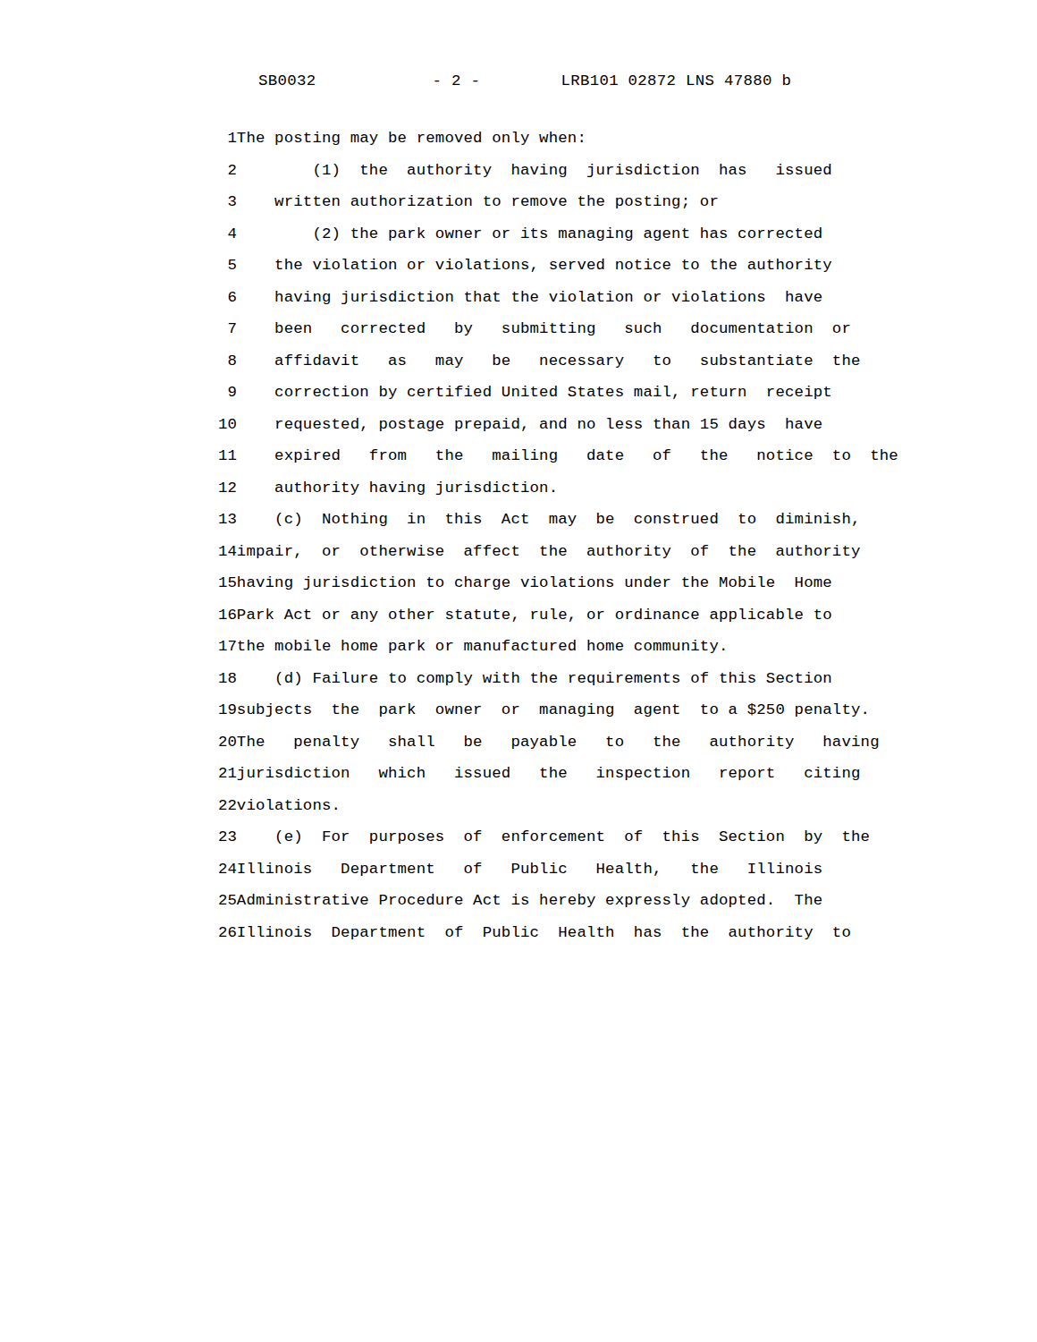SB0032- 2 -LRB101 02872 LNS 47880 b
| 1 | The posting may be removed only when: |
| 2 | (1) the authority having jurisdiction has issued |
| 3 | written authorization to remove the posting; or |
| 4 | (2) the park owner or its managing agent has corrected |
| 5 | the violation or violations, served notice to the authority |
| 6 | having jurisdiction that the violation or violations have |
| 7 | been corrected by submitting such documentation or |
| 8 | affidavit as may be necessary to substantiate the |
| 9 | correction by certified United States mail, return receipt |
| 10 | requested, postage prepaid, and no less than 15 days have |
| 11 | expired from the mailing date of the notice to the |
| 12 | authority having jurisdiction. |
| 13 | (c) Nothing in this Act may be construed to diminish, |
| 14 | impair, or otherwise affect the authority of the authority |
| 15 | having jurisdiction to charge violations under the Mobile Home |
| 16 | Park Act or any other statute, rule, or ordinance applicable to |
| 17 | the mobile home park or manufactured home community. |
| 18 | (d) Failure to comply with the requirements of this Section |
| 19 | subjects the park owner or managing agent to a $250 penalty. |
| 20 | The penalty shall be payable to the authority having |
| 21 | jurisdiction which issued the inspection report citing |
| 22 | violations. |
| 23 | (e) For purposes of enforcement of this Section by the |
| 24 | Illinois Department of Public Health, the Illinois |
| 25 | Administrative Procedure Act is hereby expressly adopted. The |
| 26 | Illinois Department of Public Health has the authority to |